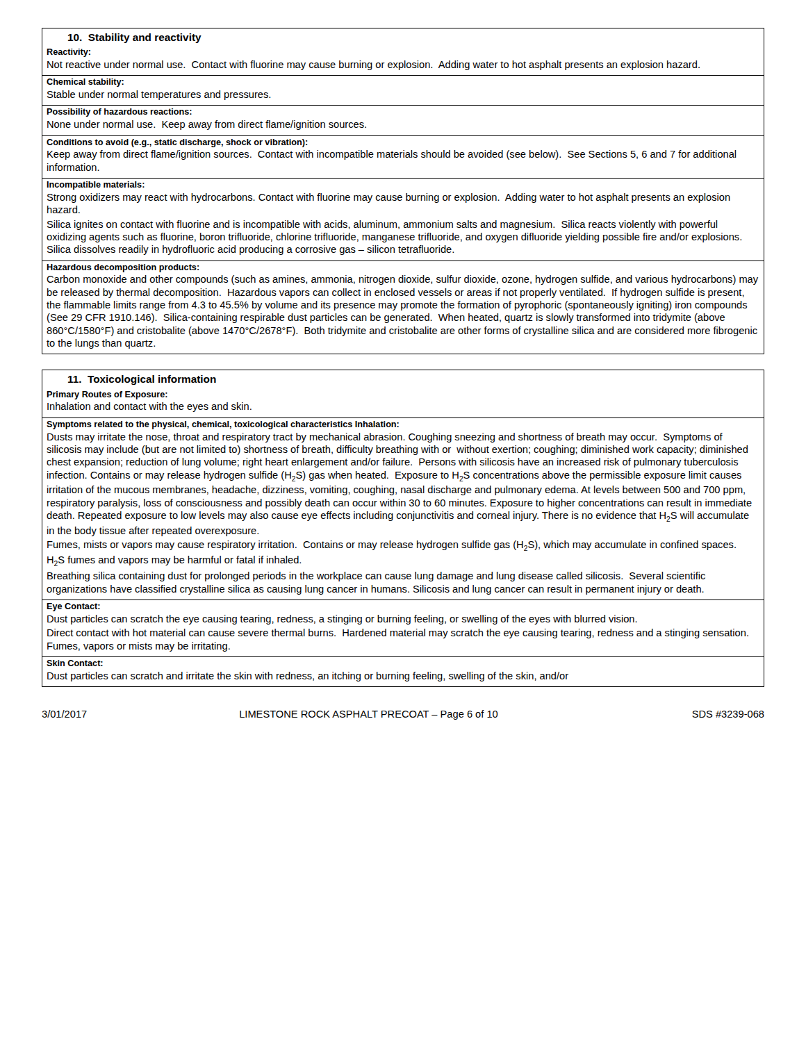10. Stability and reactivity
Reactivity:
Not reactive under normal use. Contact with fluorine may cause burning or explosion. Adding water to hot asphalt presents an explosion hazard.
Chemical stability:
Stable under normal temperatures and pressures.
Possibility of hazardous reactions:
None under normal use. Keep away from direct flame/ignition sources.
Conditions to avoid (e.g., static discharge, shock or vibration):
Keep away from direct flame/ignition sources. Contact with incompatible materials should be avoided (see below). See Sections 5, 6 and 7 for additional information.
Incompatible materials:
Strong oxidizers may react with hydrocarbons. Contact with fluorine may cause burning or explosion. Adding water to hot asphalt presents an explosion hazard.
Silica ignites on contact with fluorine and is incompatible with acids, aluminum, ammonium salts and magnesium. Silica reacts violently with powerful oxidizing agents such as fluorine, boron trifluoride, chlorine trifluoride, manganese trifluoride, and oxygen difluoride yielding possible fire and/or explosions. Silica dissolves readily in hydrofluoric acid producing a corrosive gas – silicon tetrafluoride.
Hazardous decomposition products:
Carbon monoxide and other compounds (such as amines, ammonia, nitrogen dioxide, sulfur dioxide, ozone, hydrogen sulfide, and various hydrocarbons) may be released by thermal decomposition. Hazardous vapors can collect in enclosed vessels or areas if not properly ventilated. If hydrogen sulfide is present, the flammable limits range from 4.3 to 45.5% by volume and its presence may promote the formation of pyrophoric (spontaneously igniting) iron compounds (See 29 CFR 1910.146). Silica-containing respirable dust particles can be generated. When heated, quartz is slowly transformed into tridymite (above 860°C/1580°F) and cristobalite (above 1470°C/2678°F). Both tridymite and cristobalite are other forms of crystalline silica and are considered more fibrogenic to the lungs than quartz.
11. Toxicological information
Primary Routes of Exposure:
Inhalation and contact with the eyes and skin.
Symptoms related to the physical, chemical, toxicological characteristics Inhalation:
Dusts may irritate the nose, throat and respiratory tract by mechanical abrasion. Coughing sneezing and shortness of breath may occur. Symptoms of silicosis may include (but are not limited to) shortness of breath, difficulty breathing with or without exertion; coughing; diminished work capacity; diminished chest expansion; reduction of lung volume; right heart enlargement and/or failure. Persons with silicosis have an increased risk of pulmonary tuberculosis infection. Contains or may release hydrogen sulfide (H2S) gas when heated. Exposure to H2S concentrations above the permissible exposure limit causes irritation of the mucous membranes, headache, dizziness, vomiting, coughing, nasal discharge and pulmonary edema. At levels between 500 and 700 ppm, respiratory paralysis, loss of consciousness and possibly death can occur within 30 to 60 minutes. Exposure to higher concentrations can result in immediate death. Repeated exposure to low levels may also cause eye effects including conjunctivitis and corneal injury. There is no evidence that H2S will accumulate in the body tissue after repeated overexposure.
Fumes, mists or vapors may cause respiratory irritation. Contains or may release hydrogen sulfide gas (H2S), which may accumulate in confined spaces. H2S fumes and vapors may be harmful or fatal if inhaled.
Breathing silica containing dust for prolonged periods in the workplace can cause lung damage and lung disease called silicosis. Several scientific organizations have classified crystalline silica as causing lung cancer in humans. Silicosis and lung cancer can result in permanent injury or death.
Eye Contact:
Dust particles can scratch the eye causing tearing, redness, a stinging or burning feeling, or swelling of the eyes with blurred vision.
Direct contact with hot material can cause severe thermal burns. Hardened material may scratch the eye causing tearing, redness and a stinging sensation. Fumes, vapors or mists may be irritating.
Skin Contact:
Dust particles can scratch and irritate the skin with redness, an itching or burning feeling, swelling of the skin, and/or
3/01/2017
LIMESTONE ROCK ASPHALT PRECOAT – Page 6 of 10
SDS #3239-068